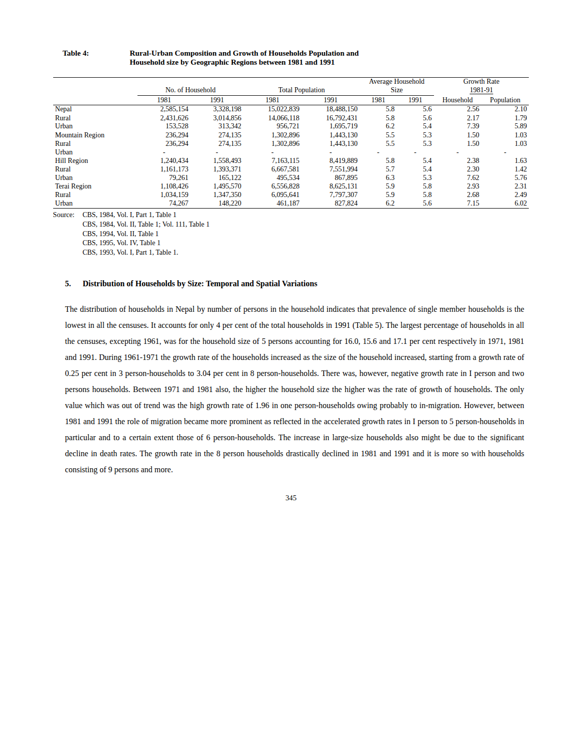| Table 4: | Rural-Urban Composition and Growth of Households Population and Household size by Geographic Regions between 1981 and 1991 |
| | No. of Household | Total Population | Average Household Size | Growth Rate 1981-91 |
| --- | --- | --- | --- | --- |
| | 1981 | 1991 | 1981 | 1991 | 1981 | 1991 | Household | Population |
| Nepal | 2,585,154 | 3,328,198 | 15,022,839 | 18,488,150 | 5.8 | 5.6 | 2.56 | 2.10 |
| Rural | 2,431,626 | 3,014,856 | 14,066,118 | 16,792,431 | 5.8 | 5.6 | 2.17 | 1.79 |
| Urban | 153,528 | 313,342 | 956,721 | 1,695,719 | 6.2 | 5.4 | 7.39 | 5.89 |
| Mountain Region | 236,294 | 274,135 | 1,302,896 | 1,443,130 | 5.5 | 5.3 | 1.50 | 1.03 |
| Rural | 236,294 | 274,135 | 1,302,896 | 1,443,130 | 5.5 | 5.3 | 1.50 | 1.03 |
| Urban | - | - | - | - | - | - | - | - |
| Hill Region | 1,240,434 | 1,558,493 | 7,163,115 | 8,419,889 | 5.8 | 5.4 | 2.38 | 1.63 |
| Rural | 1,161,173 | 1,393,371 | 6,667,581 | 7,551,994 | 5.7 | 5.4 | 2.30 | 1.42 |
| Urban | 79,261 | 165,122 | 495,534 | 867,895 | 6.3 | 5.3 | 7.62 | 5.76 |
| Terai Region | 1,108,426 | 1,495,570 | 6,556,828 | 8,625,131 | 5.9 | 5.8 | 2.93 | 2.31 |
| Rural | 1,034,159 | 1,347,350 | 6,095,641 | 7,797,307 | 5.9 | 5.8 | 2.68 | 2.49 |
| Urban | 74,267 | 148,220 | 461,187 | 827,824 | 6.2 | 5.6 | 7.15 | 6.02 |
| Source: | CBS, 1984, Vol. I, Part 1, Table 1 |
| | CBS, 1984, Vol. II, Table 1; Vol. 111, Table 1 |
| | CBS, 1994, Vol. II, Table 1 |
| | CBS, 1995, Vol. IV, Table 1 |
| | CBS, 1993, Vol. I, Part 1, Table 1. |
5. Distribution of Households by Size: Temporal and Spatial Variations
The distribution of households in Nepal by number of persons in the household indicates that prevalence of single member households is the lowest in all the censuses. It accounts for only 4 per cent of the total households in 1991 (Table 5). The largest percentage of households in all the censuses, excepting 1961, was for the household size of 5 persons accounting for 16.0, 15.6 and 17.1 per cent respectively in 1971, 1981 and 1991. During 1961-1971 the growth rate of the households increased as the size of the household increased, starting from a growth rate of 0.25 per cent in 3 person-households to 3.04 per cent in 8 person-households. There was, however, negative growth rate in I person and two persons households. Between 1971 and 1981 also, the higher the household size the higher was the rate of growth of households. The only value which was out of trend was the high growth rate of 1.96 in one person-households owing probably to in-migration. However, between 1981 and 1991 the role of migration became more prominent as reflected in the accelerated growth rates in I person to 5 person-households in particular and to a certain extent those of 6 person-households. The increase in large-size households also might be due to the significant decline in death rates. The growth rate in the 8 person households drastically declined in 1981 and 1991 and it is more so with households consisting of 9 persons and more.
345